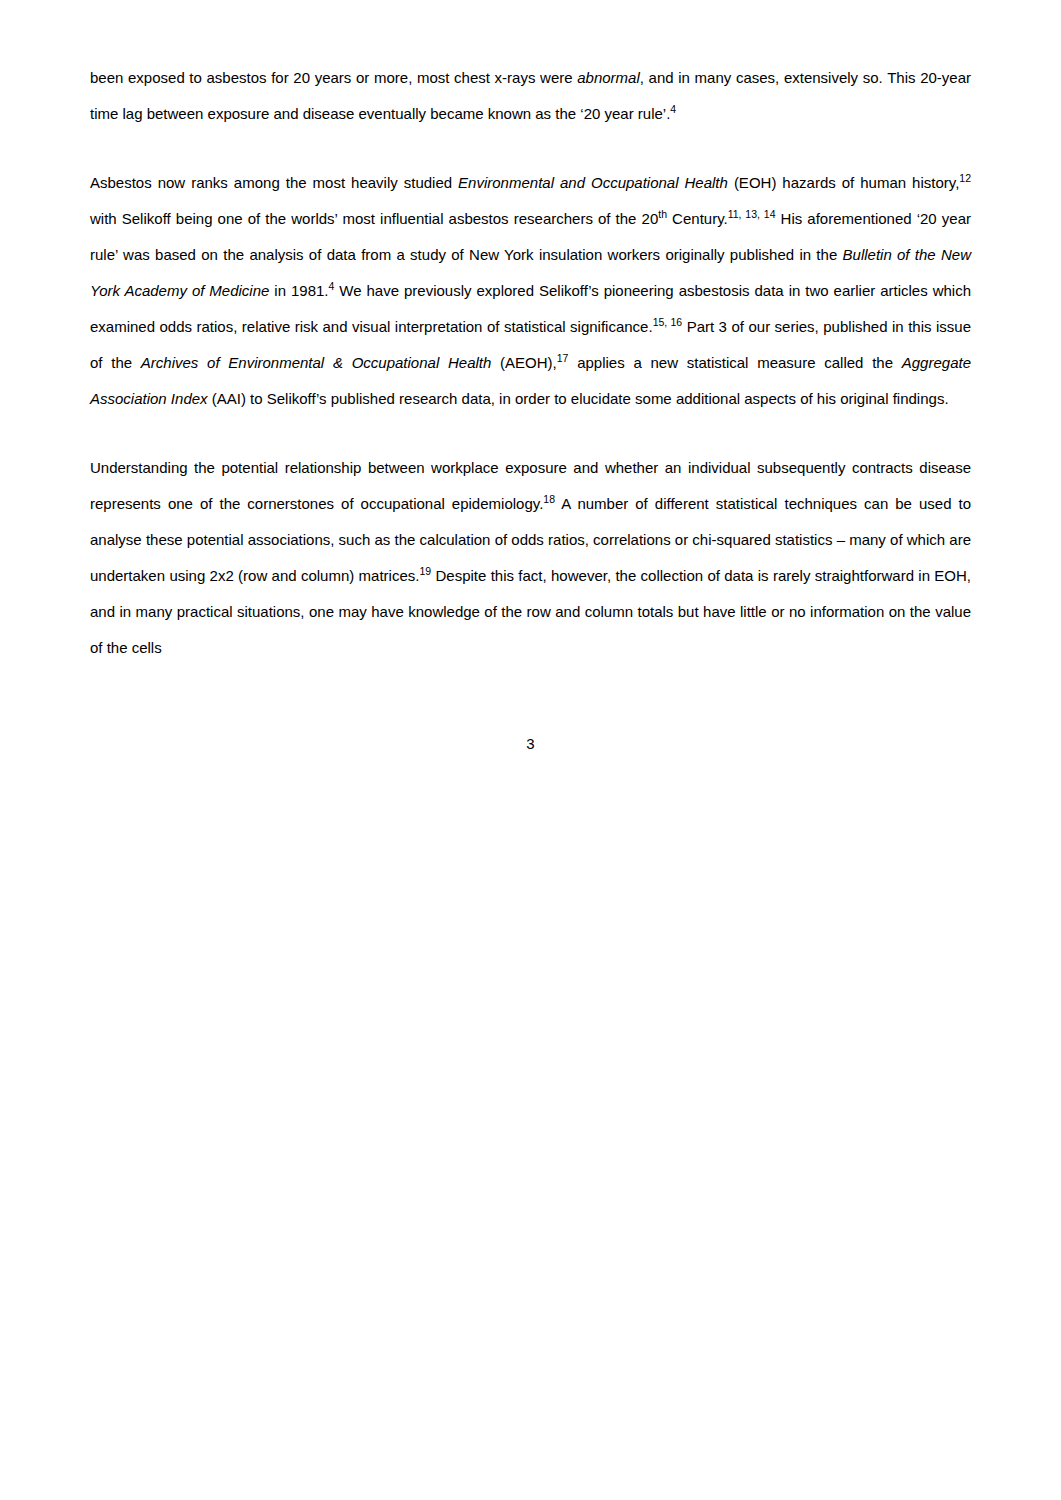been exposed to asbestos for 20 years or more, most chest x-rays were abnormal, and in many cases, extensively so. This 20-year time lag between exposure and disease eventually became known as the ‘20 year rule’.4
Asbestos now ranks among the most heavily studied Environmental and Occupational Health (EOH) hazards of human history,12 with Selikoff being one of the worlds’ most influential asbestos researchers of the 20th Century.11, 13, 14 His aforementioned ‘20 year rule’ was based on the analysis of data from a study of New York insulation workers originally published in the Bulletin of the New York Academy of Medicine in 1981.4 We have previously explored Selikoff’s pioneering asbestosis data in two earlier articles which examined odds ratios, relative risk and visual interpretation of statistical significance.15, 16 Part 3 of our series, published in this issue of the Archives of Environmental & Occupational Health (AEOH),17 applies a new statistical measure called the Aggregate Association Index (AAI) to Selikoff’s published research data, in order to elucidate some additional aspects of his original findings.
Understanding the potential relationship between workplace exposure and whether an individual subsequently contracts disease represents one of the cornerstones of occupational epidemiology.18 A number of different statistical techniques can be used to analyse these potential associations, such as the calculation of odds ratios, correlations or chi-squared statistics – many of which are undertaken using 2x2 (row and column) matrices.19 Despite this fact, however, the collection of data is rarely straightforward in EOH, and in many practical situations, one may have knowledge of the row and column totals but have little or no information on the value of the cells
3